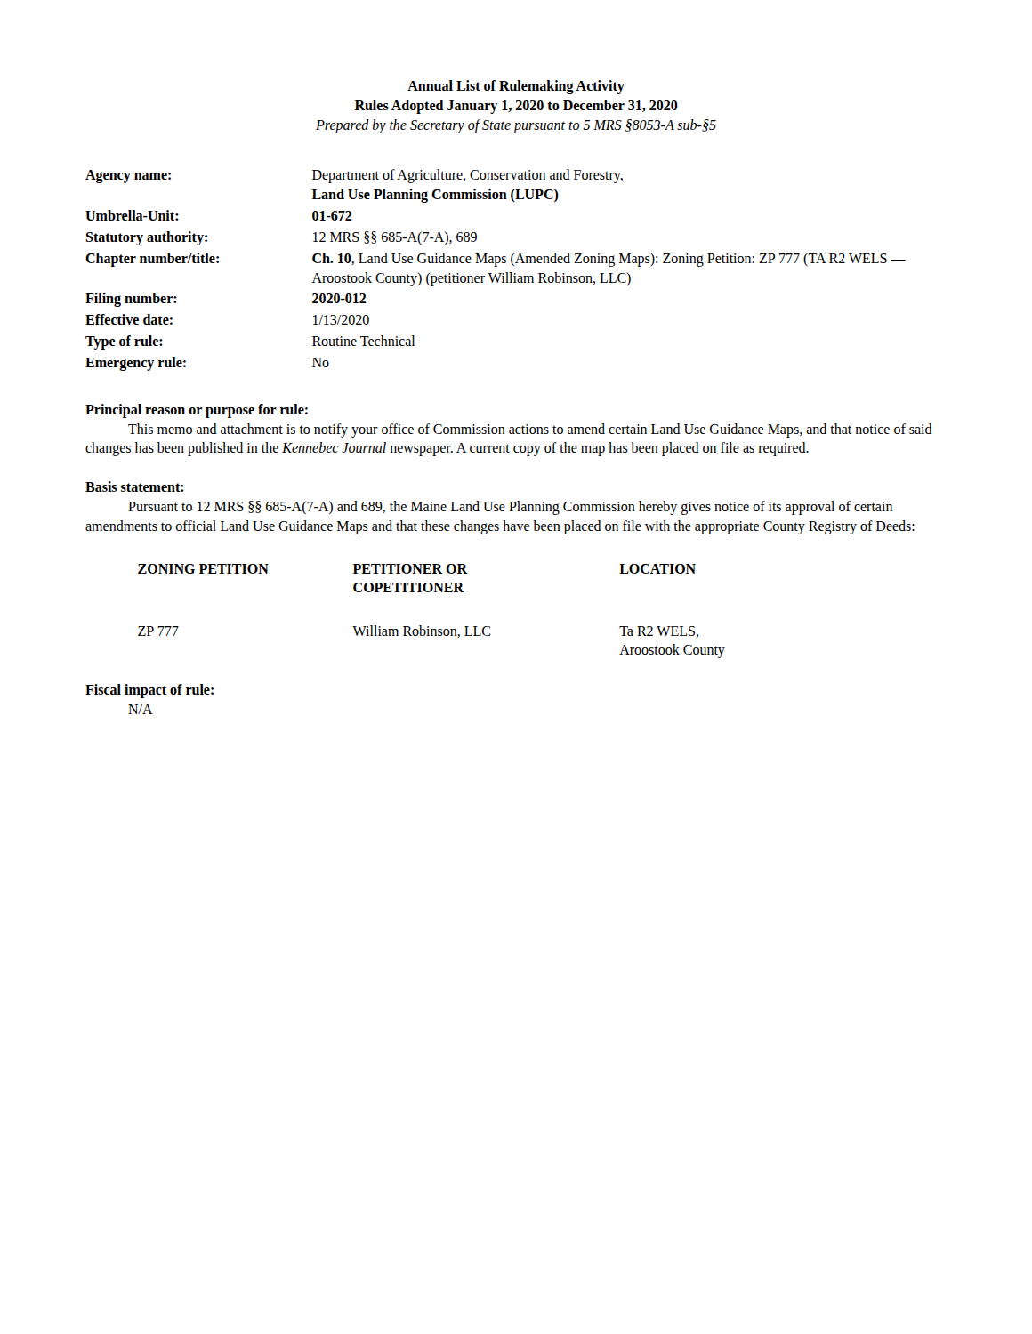Annual List of Rulemaking Activity
Rules Adopted January 1, 2020 to December 31, 2020
Prepared by the Secretary of State pursuant to 5 MRS §8053-A sub-§5
| Agency name: | Department of Agriculture, Conservation and Forestry, Land Use Planning Commission (LUPC) |
| Umbrella-Unit: | 01-672 |
| Statutory authority: | 12 MRS §§ 685-A(7-A), 689 |
| Chapter number/title: | Ch. 10 , Land Use Guidance Maps (Amended Zoning Maps): Zoning Petition: ZP 777 (TA R2 WELS — Aroostook County) (petitioner William Robinson, LLC) |
| Filing number: | 2020-012 |
| Effective date: | 1/13/2020 |
| Type of rule: | Routine Technical |
| Emergency rule: | No |
Principal reason or purpose for rule:
This memo and attachment is to notify your office of Commission actions to amend certain Land Use Guidance Maps, and that notice of said changes has been published in the Kennebec Journal newspaper. A current copy of the map has been placed on file as required.
Basis statement:
Pursuant to 12 MRS §§ 685-A(7-A) and 689, the Maine Land Use Planning Commission hereby gives notice of its approval of certain amendments to official Land Use Guidance Maps and that these changes have been placed on file with the appropriate County Registry of Deeds:
| ZONING PETITION | PETITIONER OR COPETITIONER | LOCATION |
| --- | --- | --- |
| ZP 777 | William Robinson, LLC | Ta R2 WELS, Aroostook County |
Fiscal impact of rule:
N/A